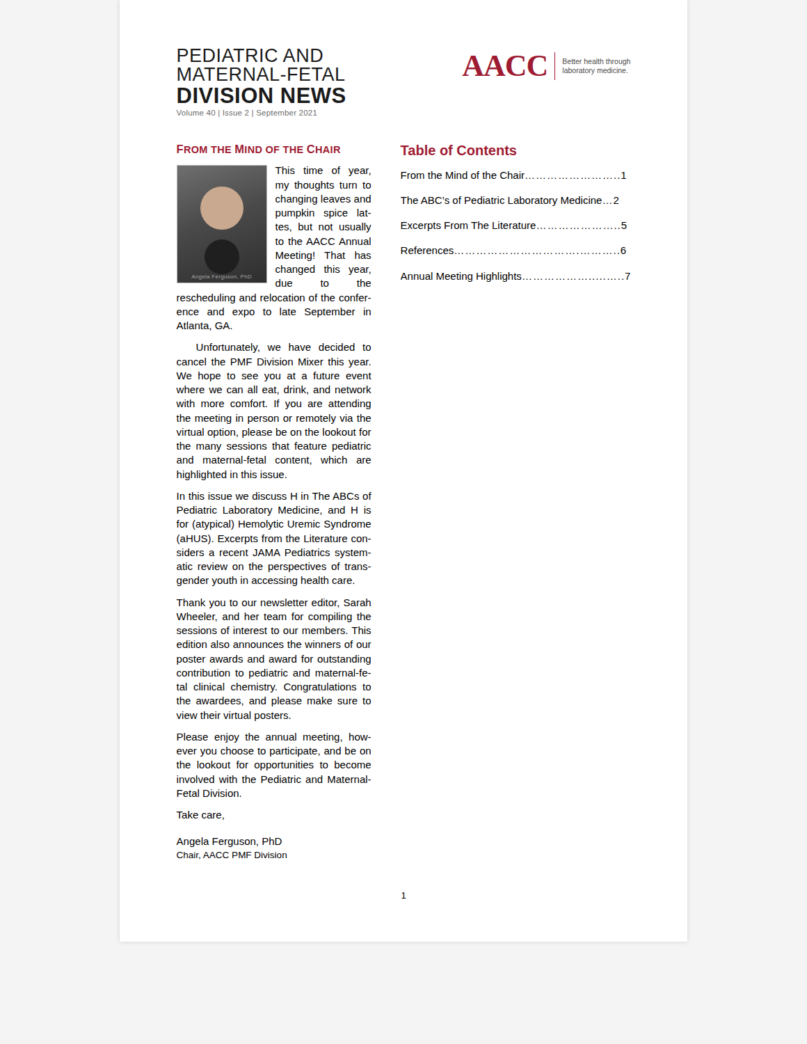Pediatric and Maternal-Fetal Division News Volume 40 | Issue 2 | September 2021
AACC Better health through
laboratory medicine.
From the Mind of the Chair
Angela Ferguson, PhD
This time of year, my thoughts turn to changing leaves and pumpkin spice lattes, but not usually to the AACC Annual Meeting! That has changed this year, due to the rescheduling and relocation of the conference and expo to late September in Atlanta, GA.
Unfortunately, we have decided to cancel the PMF Division Mixer this year. We hope to see you at a future event where we can all eat, drink, and network with more comfort. If you are attending the meeting in person or remotely via the virtual option, please be on the lookout for the many sessions that feature pediatric and maternal-fetal content, which are highlighted in this issue.
In this issue we discuss H in The ABCs of Pediatric Laboratory Medicine, and H is for (atypical) Hemolytic Uremic Syndrome (aHUS). Excerpts from the Literature considers a recent JAMA Pediatrics systematic review on the perspectives of transgender youth in accessing health care.
Thank you to our newsletter editor, Sarah Wheeler, and her team for compiling the sessions of interest to our members. This edition also announces the winners of our poster awards and award for outstanding contribution to pediatric and maternal-fetal clinical chemistry. Congratulations to the awardees, and please make sure to view their virtual posters.
Please enjoy the annual meeting, however you choose to participate, and be on the lookout for opportunities to become involved with the Pediatric and Maternal-Fetal Division.
Take care,
Angela Ferguson, PhD
Chair, AACC PMF Division
Table of Contents
From the Mind of the Chair…………………….. 1
The ABC’s of Pediatric Laboratory Medicine…2
Excerpts From The Literature………………….. 5
References…………………………….……….. 6
Annual Meeting Highlights……………….....….. 7
1